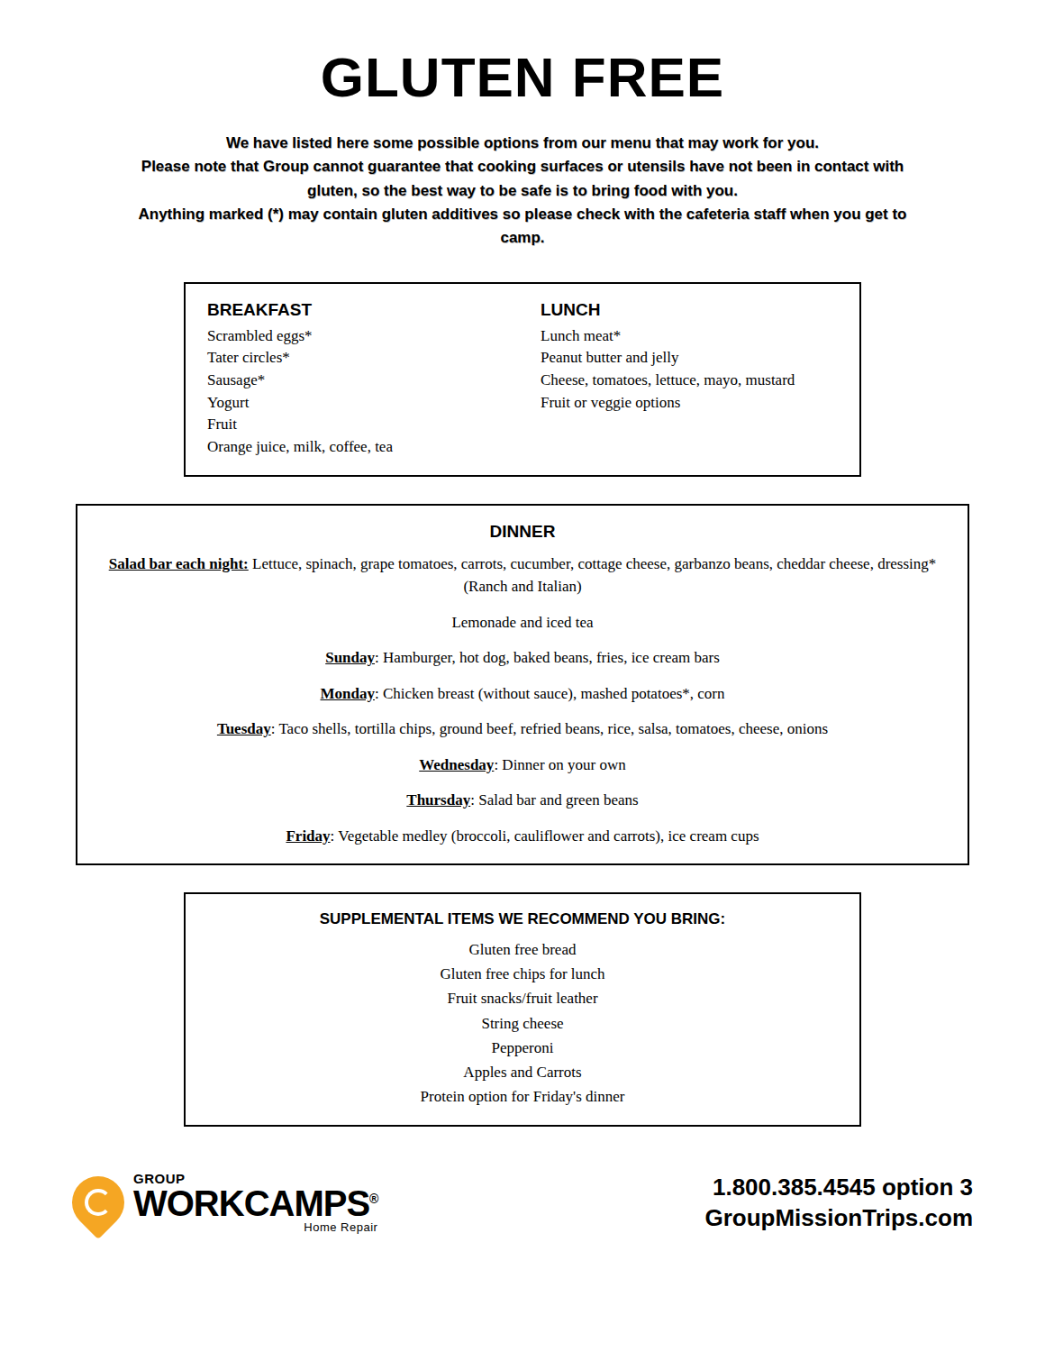GLUTEN FREE
We have listed here some possible options from our menu that may work for you.
Please note that Group cannot guarantee that cooking surfaces or utensils have not been in contact with gluten, so the best way to be safe is to bring food with you.
Anything marked (*) may contain gluten additives so please check with the cafeteria staff when you get to camp.
BREAKFAST
Scrambled eggs*
Tater circles*
Sausage*
Yogurt
Fruit
Orange juice, milk, coffee, tea
LUNCH
Lunch meat*
Peanut butter and jelly
Cheese, tomatoes, lettuce, mayo, mustard
Fruit or veggie options
DINNER
Salad bar each night: Lettuce, spinach, grape tomatoes, carrots, cucumber, cottage cheese, garbanzo beans, cheddar cheese, dressing* (Ranch and Italian)
Lemonade and iced tea
Sunday: Hamburger, hot dog, baked beans, fries, ice cream bars
Monday: Chicken breast (without sauce), mashed potatoes*, corn
Tuesday: Taco shells, tortilla chips, ground beef, refried beans, rice, salsa, tomatoes, cheese, onions
Wednesday: Dinner on your own
Thursday: Salad bar and green beans
Friday: Vegetable medley (broccoli, cauliflower and carrots), ice cream cups
SUPPLEMENTAL ITEMS WE RECOMMEND YOU BRING:
Gluten free bread
Gluten free chips for lunch
Fruit snacks/fruit leather
String cheese
Pepperoni
Apples and Carrots
Protein option for Friday's dinner
GROUP
WORKCAMPS®
Home Repair
1.800.385.4545 option 3
GroupMissionTrips.com